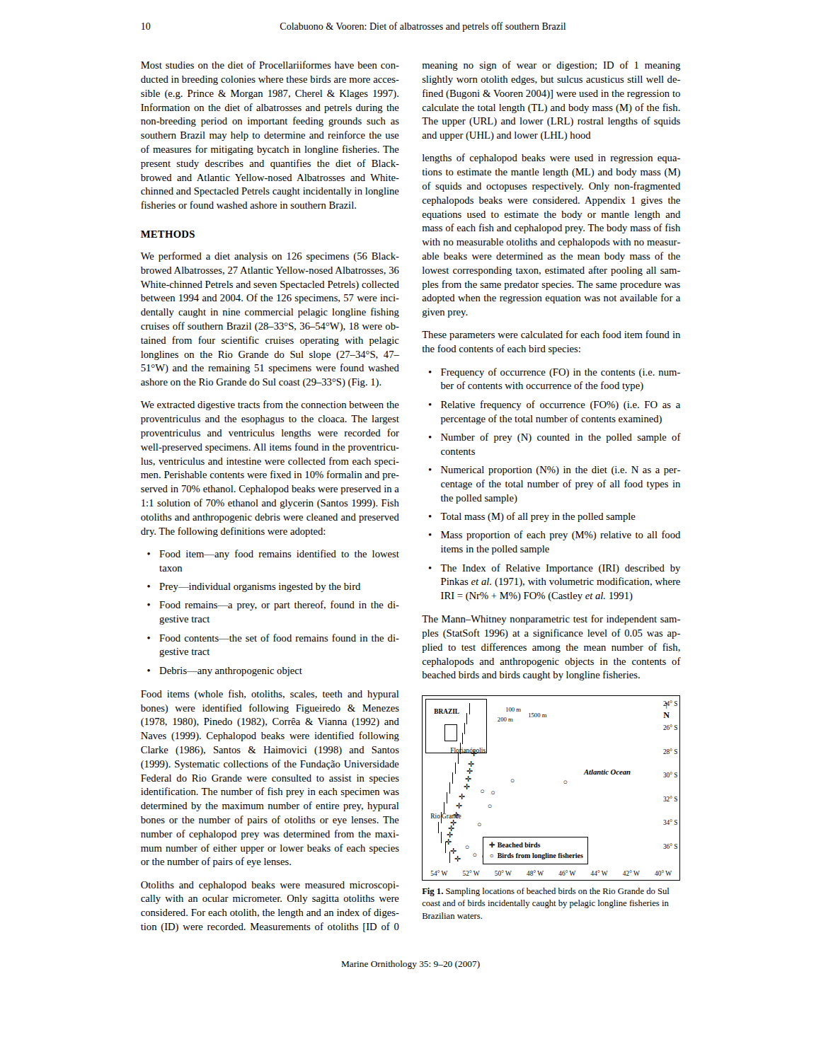10 Colabuono & Vooren: Diet of albatrosses and petrels off southern Brazil
Most studies on the diet of Procellariiformes have been conducted in breeding colonies where these birds are more accessible (e.g. Prince & Morgan 1987, Cherel & Klages 1997). Information on the diet of albatrosses and petrels during the non-breeding period on important feeding grounds such as southern Brazil may help to determine and reinforce the use of measures for mitigating bycatch in longline fisheries. The present study describes and quantifies the diet of Black-browed and Atlantic Yellow-nosed Albatrosses and White-chinned and Spectacled Petrels caught incidentally in longline fisheries or found washed ashore in southern Brazil.
Methods
We performed a diet analysis on 126 specimens (56 Black-browed Albatrosses, 27 Atlantic Yellow-nosed Albatrosses, 36 White-chinned Petrels and seven Spectacled Petrels) collected between 1994 and 2004. Of the 126 specimens, 57 were incidentally caught in nine commercial pelagic longline fishing cruises off southern Brazil (28–33°S, 36–54°W), 18 were obtained from four scientific cruises operating with pelagic longlines on the Rio Grande do Sul slope (27–34°S, 47–51°W) and the remaining 51 specimens were found washed ashore on the Rio Grande do Sul coast (29–33°S) (Fig. 1).
We extracted digestive tracts from the connection between the proventriculus and the esophagus to the cloaca. The largest proventriculus and ventriculus lengths were recorded for well-preserved specimens. All items found in the proventriculus, ventriculus and intestine were collected from each specimen. Perishable contents were fixed in 10% formalin and preserved in 70% ethanol. Cephalopod beaks were preserved in a 1:1 solution of 70% ethanol and glycerin (Santos 1999). Fish otoliths and anthropogenic debris were cleaned and preserved dry. The following definitions were adopted:
Food item—any food remains identified to the lowest taxon
Prey—individual organisms ingested by the bird
Food remains—a prey, or part thereof, found in the digestive tract
Food contents—the set of food remains found in the digestive tract
Debris—any anthropogenic object
Food items (whole fish, otoliths, scales, teeth and hypural bones) were identified following Figueiredo & Menezes (1978, 1980), Pinedo (1982), Corrêa & Vianna (1992) and Naves (1999). Cephalopod beaks were identified following Clarke (1986), Santos & Haimovici (1998) and Santos (1999). Systematic collections of the Fundação Universidade Federal do Rio Grande were consulted to assist in species identification. The number of fish prey in each specimen was determined by the maximum number of entire prey, hypural bones or the number of pairs of otoliths or eye lenses. The number of cephalopod prey was determined from the maximum number of either upper or lower beaks of each species or the number of pairs of eye lenses.
Otoliths and cephalopod beaks were measured microscopically with an ocular micrometer. Only sagitta otoliths were considered. For each otolith, the length and an index of digestion (ID) were recorded. Measurements of otoliths [ID of 0 meaning no sign of wear or digestion; ID of 1 meaning slightly worn otolith edges, but sulcus acusticus still well defined (Bugoni & Vooren 2004)] were used in the regression to calculate the total length (TL) and body mass (M) of the fish. The upper (URL) and lower (LRL) rostral lengths of squids and upper (UHL) and lower (LHL) hood
lengths of cephalopod beaks were used in regression equations to estimate the mantle length (ML) and body mass (M) of squids and octopuses respectively. Only non-fragmented cephalopods beaks were considered. Appendix 1 gives the equations used to estimate the body or mantle length and mass of each fish and cephalopod prey. The body mass of fish with no measurable otoliths and cephalopods with no measurable beaks were determined as the mean body mass of the lowest corresponding taxon, estimated after pooling all samples from the same predator species. The same procedure was adopted when the regression equation was not available for a given prey.
These parameters were calculated for each food item found in the food contents of each bird species:
Frequency of occurrence (FO) in the contents (i.e. number of contents with occurrence of the food type)
Relative frequency of occurrence (FO%) (i.e. FO as a percentage of the total number of contents examined)
Number of prey (N) counted in the polled sample of contents
Numerical proportion (N%) in the diet (i.e. N as a percentage of the total number of prey of all food types in the polled sample)
Total mass (M) of all prey in the polled sample
Mass proportion of each prey (M%) relative to all food items in the polled sample
The Index of Relative Importance (IRI) described by Pinkas et al. (1971), with volumetric modification, where IRI = (Nr% + M%) FO% (Castley et al. 1991)
The Mann–Whitney nonparametric test for independent samples (StatSoft 1996) at a significance level of 0.05 was applied to test differences among the mean number of fish, cephalopods and anthropogenic objects in the contents of beached birds and birds caught by longline fisheries.
↑N
BRAZIL
100 m
200 m
1500 m
Atlantic Ocean
Florianópolis
Rio Grande
24° S
26° S
28° S
30° S
32° S
34° S
36° S
✛
✛
✛
✛
✛
✛
✛
✛
✛
✛
✛
✛
✛
✛
○
○
○
○
○
○
○
○
○
✛ Beached birds
○ Birds from longline fisheries
54° W 52° W 50° W 48° W 46° W 44° W 42° W 40° W
Fig 1. Sampling locations of beached birds on the Rio Grande do Sul coast and of birds incidentally caught by pelagic longline fisheries in Brazilian waters.
Marine Ornithology 35: 9–20 (2007)